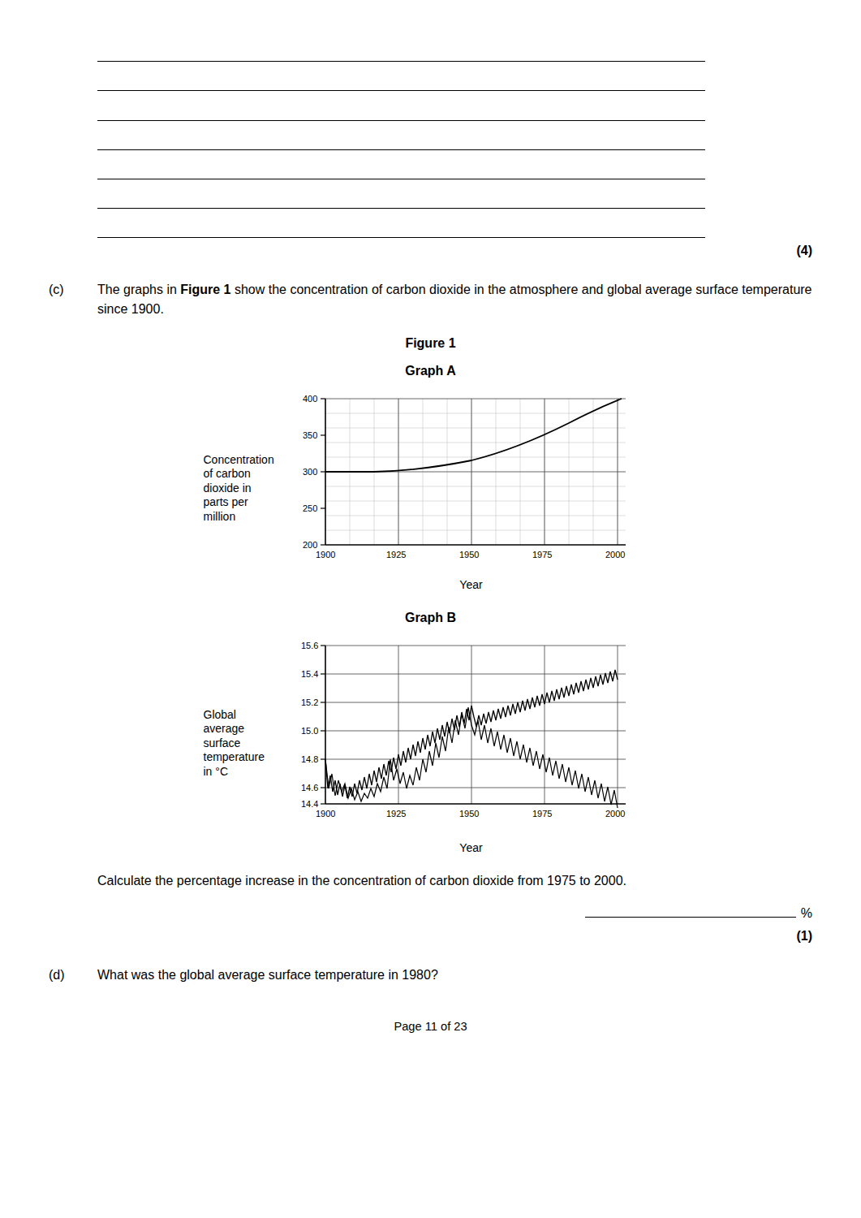(4)
(c)
The graphs in Figure 1 show the concentration of carbon dioxide in the atmosphere and global average surface temperature since 1900.
Figure 1
Graph A
Concentration
of carbon
dioxide in
parts per
million
400 350 300 250 200 1900 1925 1950 1975 2000
Year
Graph B
Global
average
surface
temperature
in °C
15.6 15.4 15.2 15.0 14.8 14.6 14.4 1900 1925 1950 1975 2000
Year
Calculate the percentage increase in the concentration of carbon dioxide from 1975 to 2000.
%
(1)
(d)
What was the global average surface temperature in 1980?
Page 11 of 23